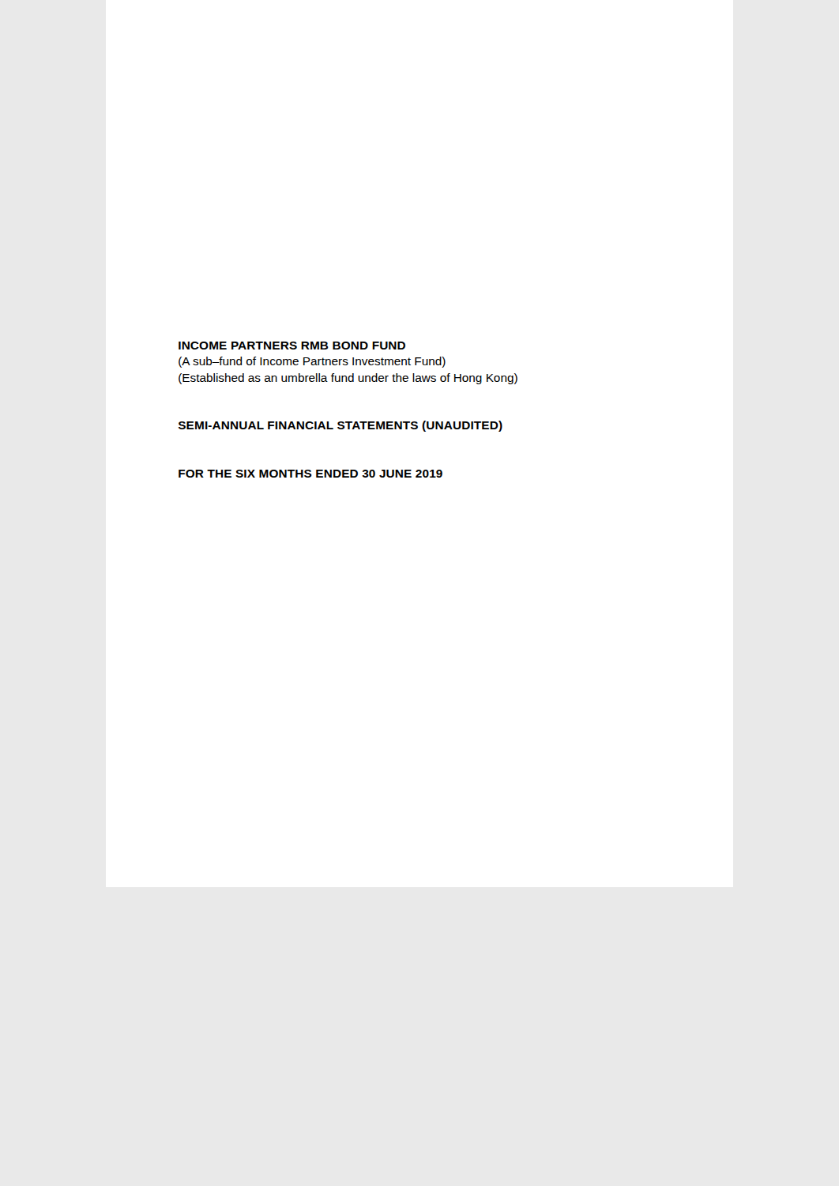INCOME PARTNERS RMB BOND FUND
(A sub–fund of Income Partners Investment Fund)
(Established as an umbrella fund under the laws of Hong Kong)
SEMI-ANNUAL FINANCIAL STATEMENTS (UNAUDITED)
FOR THE SIX MONTHS ENDED 30 JUNE 2019